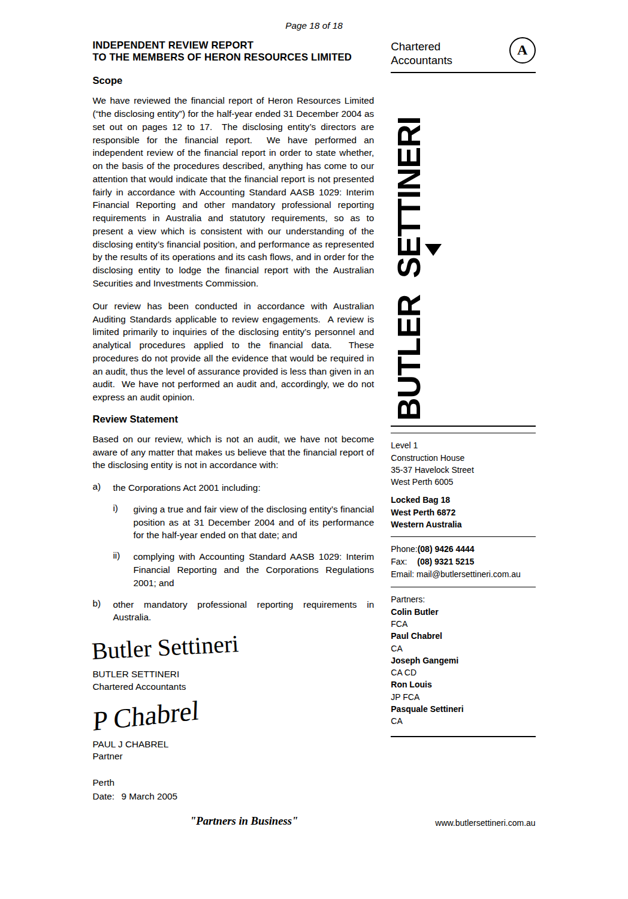Page 18 of 18
INDEPENDENT REVIEW REPORT
TO THE MEMBERS OF HERON RESOURCES LIMITED
Scope
We have reviewed the financial report of Heron Resources Limited (“the disclosing entity”) for the half-year ended 31 December 2004 as set out on pages 12 to 17. The disclosing entity’s directors are responsible for the financial report. We have performed an independent review of the financial report in order to state whether, on the basis of the procedures described, anything has come to our attention that would indicate that the financial report is not presented fairly in accordance with Accounting Standard AASB 1029: Interim Financial Reporting and other mandatory professional reporting requirements in Australia and statutory requirements, so as to present a view which is consistent with our understanding of the disclosing entity’s financial position, and performance as represented by the results of its operations and its cash flows, and in order for the disclosing entity to lodge the financial report with the Australian Securities and Investments Commission.
Our review has been conducted in accordance with Australian Auditing Standards applicable to review engagements. A review is limited primarily to inquiries of the disclosing entity’s personnel and analytical procedures applied to the financial data. These procedures do not provide all the evidence that would be required in an audit, thus the level of assurance provided is less than given in an audit. We have not performed an audit and, accordingly, we do not express an audit opinion.
Review Statement
Based on our review, which is not an audit, we have not become aware of any matter that makes us believe that the financial report of the disclosing entity is not in accordance with:
a)
the Corporations Act 2001 including:
i)
giving a true and fair view of the disclosing entity’s financial position as at 31 December 2004 and of its performance for the half-year ended on that date; and
ii)
complying with Accounting Standard AASB 1029: Interim Financial Reporting and the Corporations Regulations 2001; and
b)
other mandatory professional reporting requirements in Australia.
Butler Settineri
BUTLER SETTINERI
Chartered Accountants
P Chabrel
PAUL J CHABREL
Partner
Perth
Date: 9 March 2005
A
Chartered
Accountants
BUTLER SETTINERI
Level 1
Construction House
35-37 Havelock Street
West Perth 6005
Locked Bag 18
West Perth 6872
Western Australia
Phone:(08) 9426 4444
Fax:(08) 9321 5215
Email: mail@butlersettineri.com.au
Partners:
Colin Butler
FCA
Paul Chabrel
CA
Joseph Gangemi
CA CD
Ron Louis
JP FCA
Pasquale Settineri
CA
"Partners in Business"
www.butlersettineri.com.au